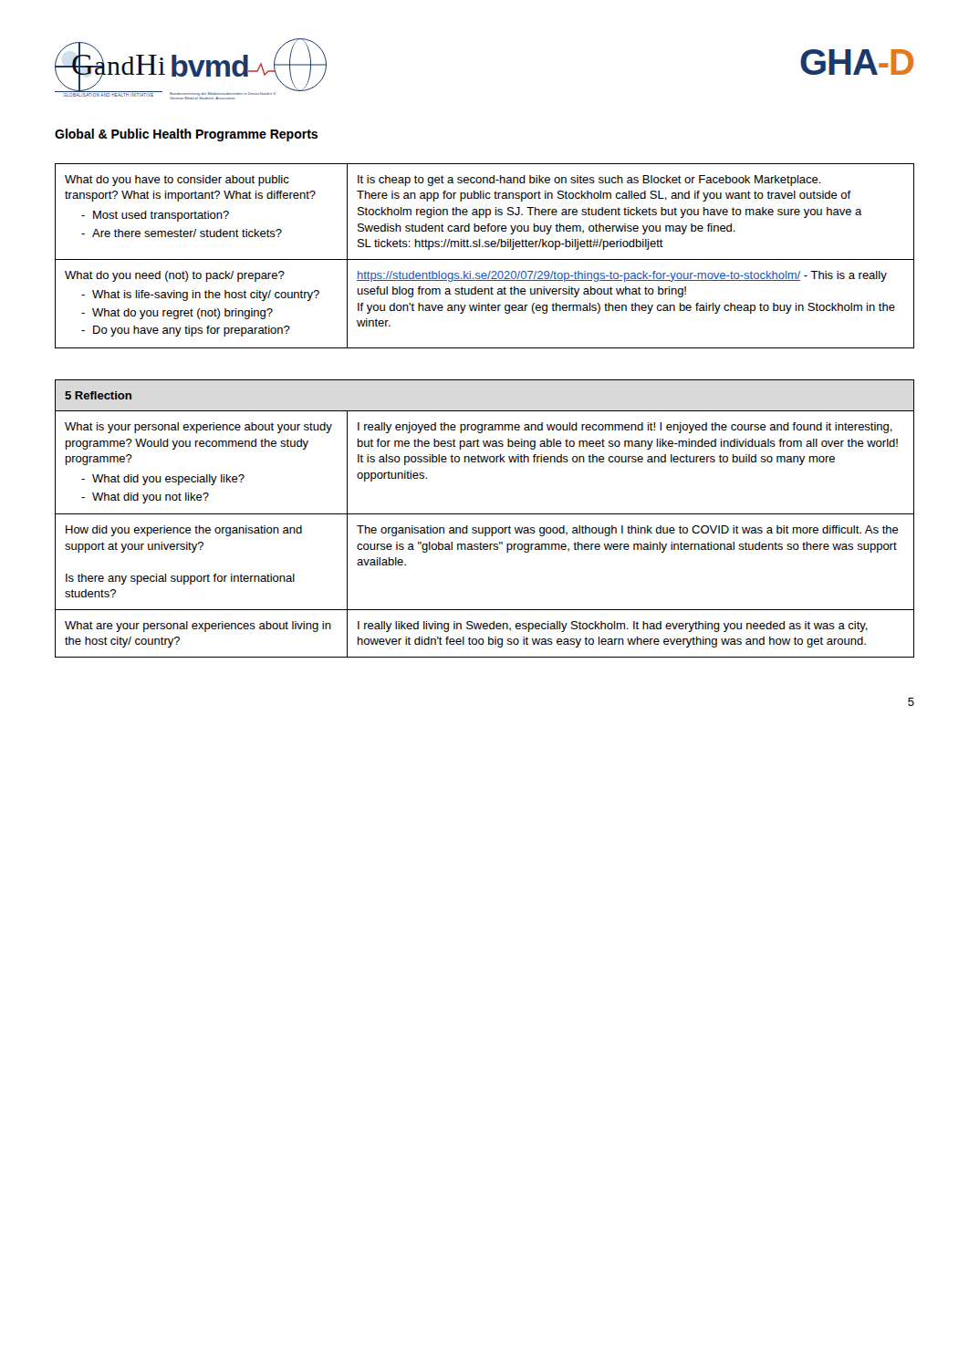GandHi
Globalisation and Health Initiative
bvmd
Bundesvertretung der Medizinstudierenden in Deutschland e.V.
German Medical Students' Association
GHA-D
Global & Public Health Programme Reports
| What do you have to consider about public transport? What is important? What is different? Most used transportation? Are there semester/ student tickets? | It is cheap to get a second-hand bike on sites such as Blocket or Facebook Marketplace. There is an app for public transport in Stockholm called SL, and if you want to travel outside of Stockholm region the app is SJ. There are student tickets but you have to make sure you have a Swedish student card before you buy them, otherwise you may be fined. SL tickets: https://mitt.sl.se/biljetter/kop-biljett#/periodbiljett |
| What do you need (not) to pack/ prepare? What is life-saving in the host city/ country? What do you regret (not) bringing? Do you have any tips for preparation? | https://studentblogs.ki.se/2020/07/29/top-things-to-pack-for-your-move-to-stockholm/ - This is a really useful blog from a student at the university about what to bring! If you don't have any winter gear (eg thermals) then they can be fairly cheap to buy in Stockholm in the winter. |
| 5 Reflection |
| What is your personal experience about your study programme? Would you recommend the study programme? What did you especially like? What did you not like? | I really enjoyed the programme and would recommend it! I enjoyed the course and found it interesting, but for me the best part was being able to meet so many like-minded individuals from all over the world! It is also possible to network with friends on the course and lecturers to build so many more opportunities. |
| How did you experience the organisation and support at your university? Is there any special support for international students? | The organisation and support was good, although I think due to COVID it was a bit more difficult. As the course is a "global masters" programme, there were mainly international students so there was support available. |
| What are your personal experiences about living in the host city/ country? | I really liked living in Sweden, especially Stockholm. It had everything you needed as it was a city, however it didn't feel too big so it was easy to learn where everything was and how to get around. |
5